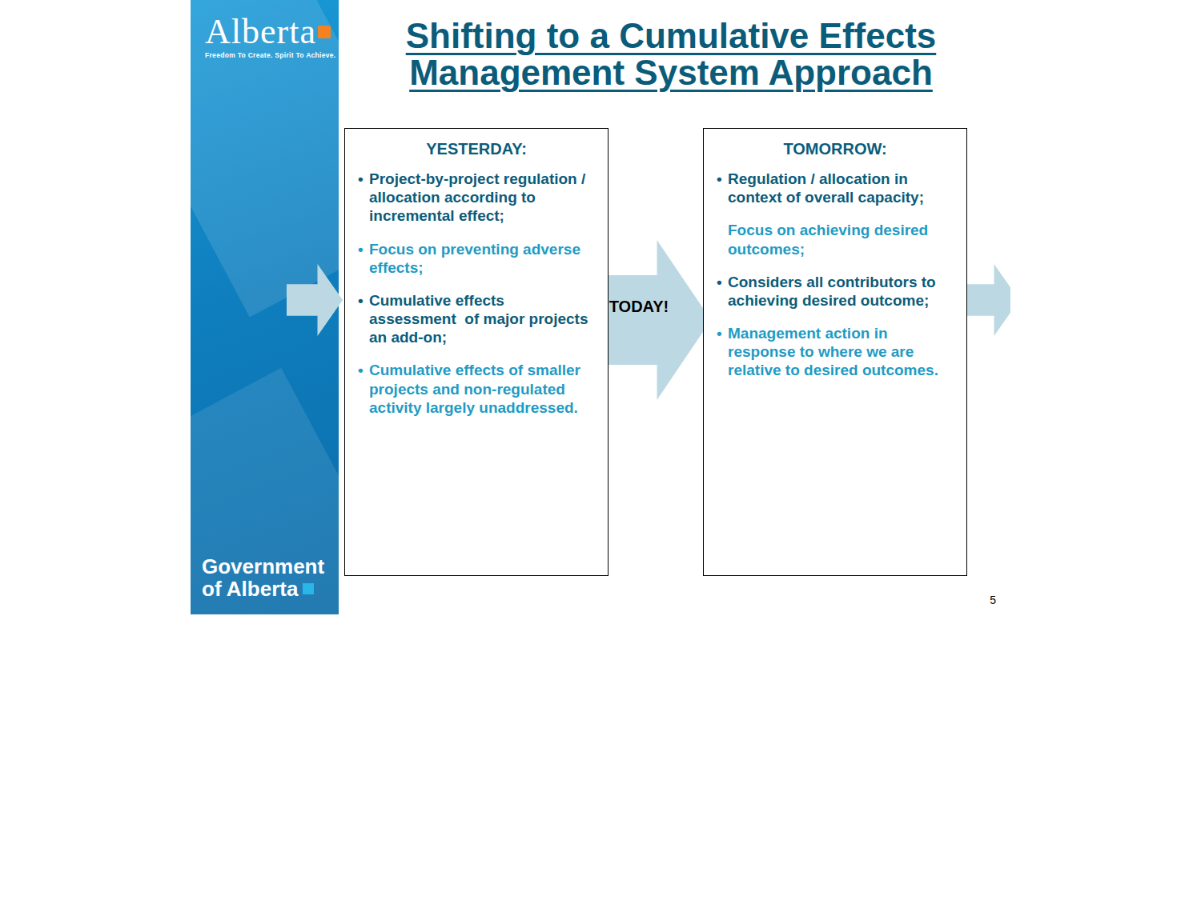Alberta
Freedom To Create. Spirit To Achieve.
Government
of Alberta
Shifting to a Cumulative Effects Management System Approach
TODAY!
YESTERDAY:
Project-by-project regulation / allocation according to incremental effect;
Focus on preventing adverse effects;
Cumulative effects assessment of major projects an add-on;
Cumulative effects of smaller projects and non-regulated activity largely unaddressed.
TOMORROW:
Regulation / allocation in context of overall capacity;
Focus on achieving desired outcomes;
Considers all contributors to achieving desired outcome;
Management action in response to where we are relative to desired outcomes.
5